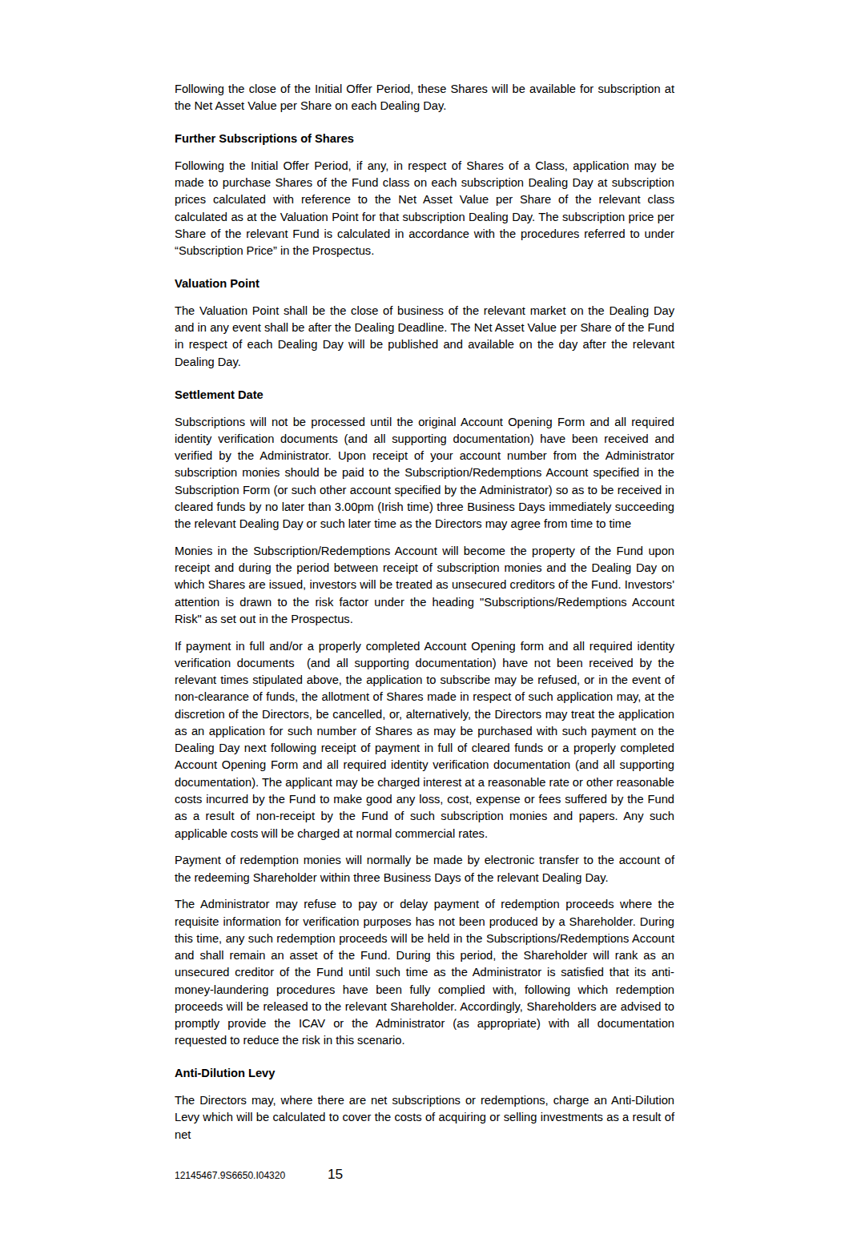Following the close of the Initial Offer Period, these Shares will be available for subscription at the Net Asset Value per Share on each Dealing Day.
Further Subscriptions of Shares
Following the Initial Offer Period, if any, in respect of Shares of a Class, application may be made to purchase Shares of the Fund class on each subscription Dealing Day at subscription prices calculated with reference to the Net Asset Value per Share of the relevant class calculated as at the Valuation Point for that subscription Dealing Day. The subscription price per Share of the relevant Fund is calculated in accordance with the procedures referred to under “Subscription Price” in the Prospectus.
Valuation Point
The Valuation Point shall be the close of business of the relevant market on the Dealing Day and in any event shall be after the Dealing Deadline. The Net Asset Value per Share of the Fund in respect of each Dealing Day will be published and available on the day after the relevant Dealing Day.
Settlement Date
Subscriptions will not be processed until the original Account Opening Form and all required identity verification documents (and all supporting documentation) have been received and verified by the Administrator. Upon receipt of your account number from the Administrator subscription monies should be paid to the Subscription/Redemptions Account specified in the Subscription Form (or such other account specified by the Administrator) so as to be received in cleared funds by no later than 3.00pm (Irish time) three Business Days immediately succeeding the relevant Dealing Day or such later time as the Directors may agree from time to time
Monies in the Subscription/Redemptions Account will become the property of the Fund upon receipt and during the period between receipt of subscription monies and the Dealing Day on which Shares are issued, investors will be treated as unsecured creditors of the Fund. Investors' attention is drawn to the risk factor under the heading "Subscriptions/Redemptions Account Risk" as set out in the Prospectus.
If payment in full and/or a properly completed Account Opening form and all required identity verification documents (and all supporting documentation) have not been received by the relevant times stipulated above, the application to subscribe may be refused, or in the event of non-clearance of funds, the allotment of Shares made in respect of such application may, at the discretion of the Directors, be cancelled, or, alternatively, the Directors may treat the application as an application for such number of Shares as may be purchased with such payment on the Dealing Day next following receipt of payment in full of cleared funds or a properly completed Account Opening Form and all required identity verification documentation (and all supporting documentation). The applicant may be charged interest at a reasonable rate or other reasonable costs incurred by the Fund to make good any loss, cost, expense or fees suffered by the Fund as a result of non-receipt by the Fund of such subscription monies and papers. Any such applicable costs will be charged at normal commercial rates.
Payment of redemption monies will normally be made by electronic transfer to the account of the redeeming Shareholder within three Business Days of the relevant Dealing Day.
The Administrator may refuse to pay or delay payment of redemption proceeds where the requisite information for verification purposes has not been produced by a Shareholder. During this time, any such redemption proceeds will be held in the Subscriptions/Redemptions Account and shall remain an asset of the Fund. During this period, the Shareholder will rank as an unsecured creditor of the Fund until such time as the Administrator is satisfied that its anti-money-laundering procedures have been fully complied with, following which redemption proceeds will be released to the relevant Shareholder. Accordingly, Shareholders are advised to promptly provide the ICAV or the Administrator (as appropriate) with all documentation requested to reduce the risk in this scenario.
Anti-Dilution Levy
The Directors may, where there are net subscriptions or redemptions, charge an Anti-Dilution Levy which will be calculated to cover the costs of acquiring or selling investments as a result of net
12145467.9S6650.I04320 15